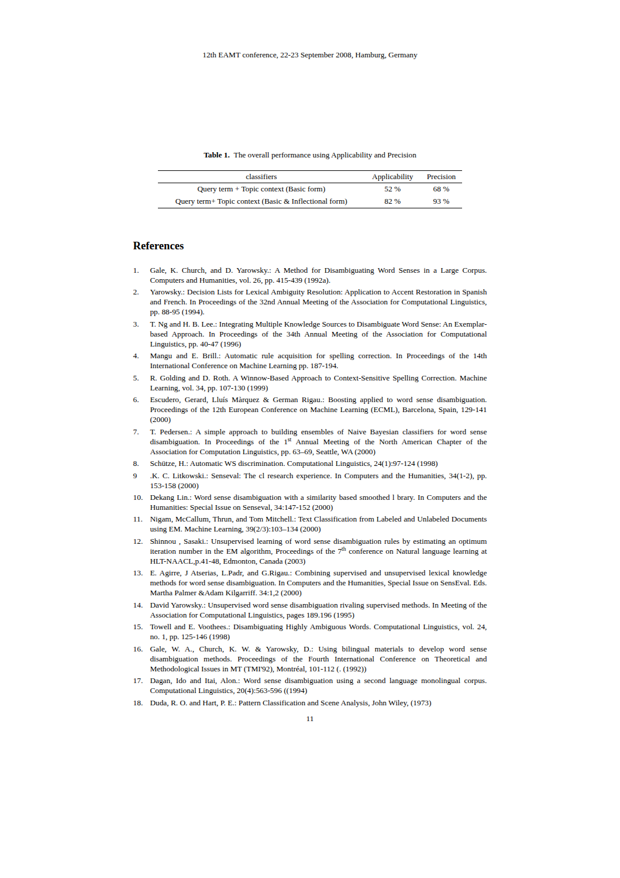12th EAMT conference, 22-23 September 2008, Hamburg, Germany
Table 1. The overall performance using Applicability and Precision
| classifiers | Applicability | Precision |
| --- | --- | --- |
| Query term + Topic context (Basic form) | 52 % | 68 % |
| Query term+ Topic context (Basic & Inflectional form) | 82 % | 93 % |
References
1. Gale, K. Church, and D. Yarowsky.: A Method for Disambiguating Word Senses in a Large Corpus. Computers and Humanities, vol. 26, pp. 415-439 (1992a).
2. Yarowsky.: Decision Lists for Lexical Ambiguity Resolution: Application to Accent Restoration in Spanish and French. In Proceedings of the 32nd Annual Meeting of the Association for Computational Linguistics, pp. 88-95 (1994).
3. T. Ng and H. B. Lee.: Integrating Multiple Knowledge Sources to Disambiguate Word Sense: An Exemplar-based Approach. In Proceedings of the 34th Annual Meeting of the Association for Computational Linguistics, pp. 40-47 (1996)
4. Mangu and E. Brill.: Automatic rule acquisition for spelling correction. In Proceedings of the 14th International Conference on Machine Learning pp. 187-194.
5. R. Golding and D. Roth. A Winnow-Based Approach to Context-Sensitive Spelling Correction. Machine Learning, vol. 34, pp. 107-130 (1999)
6. Escudero, Gerard, Lluís Màrquez & German Rigau.: Boosting applied to word sense disambiguation. Proceedings of the 12th European Conference on Machine Learning (ECML), Barcelona, Spain, 129-141 (2000)
7. T. Pedersen.: A simple approach to building ensembles of Naive Bayesian classifiers for word sense disambiguation. In Proceedings of the 1st Annual Meeting of the North American Chapter of the Association for Computation Linguistics, pp. 63–69, Seattle, WA (2000)
8. Schütze, H.: Automatic WS discrimination. Computational Linguistics, 24(1):97-124 (1998)
9.K. C. Litkowski.: Senseval: The cl research experience. In Computers and the Humanities, 34(1-2), pp. 153-158 (2000)
10. Dekang Lin.: Word sense disambiguation with a similarity based smoothed l brary. In Computers and the Humanities: Special Issue on Senseval, 34:147-152 (2000)
11. Nigam, McCallum, Thrun, and Tom Mitchell.: Text Classification from Labeled and Unlabeled Documents using EM. Machine Learning, 39(2/3):103–134 (2000)
12. Shinnou , Sasaki.: Unsupervised learning of word sense disambiguation rules by estimating an optimum iteration number in the EM algorithm, Proceedings of the 7th conference on Natural language learning at HLT-NAACL,p.41-48, Edmonton, Canada (2003)
13. E. Agirre, J Atserias, L.Padr, and G.Rigau.: Combining supervised and unsupervised lexical knowledge methods for word sense disambiguation. In Computers and the Humanities, Special Issue on SensEval. Eds. Martha Palmer &Adam Kilgarriff. 34:1,2 (2000)
14. David Yarowsky.: Unsupervised word sense disambiguation rivaling supervised methods. In Meeting of the Association for Computational Linguistics, pages 189.196 (1995)
15. Towell and E. Voothees.: Disambiguating Highly Ambiguous Words. Computational Linguistics, vol. 24, no. 1, pp. 125-146 (1998)
16. Gale, W. A., Church, K. W. & Yarowsky, D.: Using bilingual materials to develop word sense disambiguation methods. Proceedings of the Fourth International Conference on Theoretical and Methodological Issues in MT (TMI'92), Montréal, 101-112 (. (1992))
17. Dagan, Ido and Itai, Alon.: Word sense disambiguation using a second language monolingual corpus. Computational Linguistics, 20(4):563-596 ((1994)
18. Duda, R. O. and Hart, P. E.: Pattern Classification and Scene Analysis, John Wiley, (1973)
11